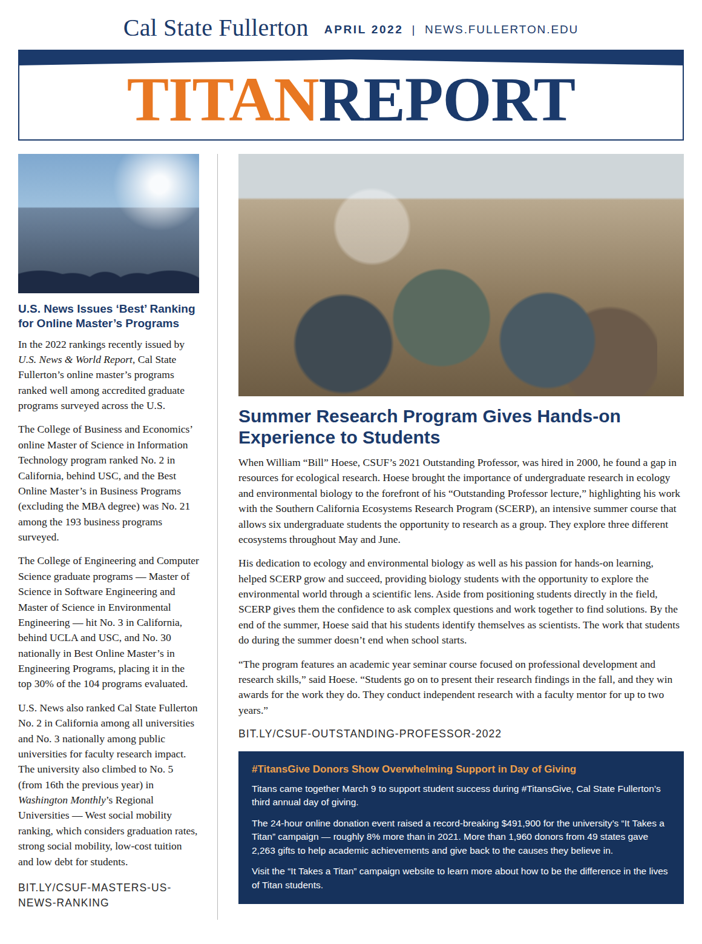Cal State Fullerton
APRIL 2022 | NEWS.FULLERTON.EDU
TITAN REPORT
U.S. News Issues ‘Best’ Ranking for Online Master’s Programs
In the 2022 rankings recently issued by U.S. News & World Report, Cal State Fullerton’s online master’s programs ranked well among accredited graduate programs surveyed across the U.S.
The College of Business and Economics’ online Master of Science in Information Technology program ranked No. 2 in California, behind USC, and the Best Online Master’s in Business Programs (excluding the MBA degree) was No. 21 among the 193 business programs surveyed.
The College of Engineering and Computer Science graduate programs — Master of Science in Software Engineering and Master of Science in Environmental Engineering — hit No. 3 in California, behind UCLA and USC, and No. 30 nationally in Best Online Master’s in Engineering Programs, placing it in the top 30% of the 104 programs evaluated.
U.S. News also ranked Cal State Fullerton No. 2 in California among all universities and No. 3 nationally among public universities for faculty research impact. The university also climbed to No. 5 (from 16th the previous year) in Washington Monthly’s Regional Universities — West social mobility ranking, which considers graduation rates, strong social mobility, low-cost tuition and low debt for students.
BIT.LY/CSUF-MASTERS-US-NEWS-RANKING
Summer Research Program Gives Hands-on Experience to Students
When William “Bill” Hoese, CSUF’s 2021 Outstanding Professor, was hired in 2000, he found a gap in resources for ecological research. Hoese brought the importance of undergraduate research in ecology and environmental biology to the forefront of his “Outstanding Professor lecture,” highlighting his work with the Southern California Ecosystems Research Program (SCERP), an intensive summer course that allows six undergraduate students the opportunity to research as a group. They explore three different ecosystems throughout May and June.
His dedication to ecology and environmental biology as well as his passion for hands-on learning, helped SCERP grow and succeed, providing biology students with the opportunity to explore the environmental world through a scientific lens. Aside from positioning students directly in the field, SCERP gives them the confidence to ask complex questions and work together to find solutions. By the end of the summer, Hoese said that his students identify themselves as scientists. The work that students do during the summer doesn’t end when school starts.
“The program features an academic year seminar course focused on professional development and research skills,” said Hoese. “Students go on to present their research findings in the fall, and they win awards for the work they do. They conduct independent research with a faculty mentor for up to two years.”
BIT.LY/CSUF-OUTSTANDING-PROFESSOR-2022
#TitansGive Donors Show Overwhelming Support in Day of Giving
Titans came together March 9 to support student success during #TitansGive, Cal State Fullerton’s third annual day of giving.
The 24-hour online donation event raised a record-breaking $491,900 for the university’s “It Takes a Titan” campaign — roughly 8% more than in 2021. More than 1,960 donors from 49 states gave 2,263 gifts to help academic achievements and give back to the causes they believe in.
Visit the “It Takes a Titan” campaign website to learn more about how to be the difference in the lives of Titan students.